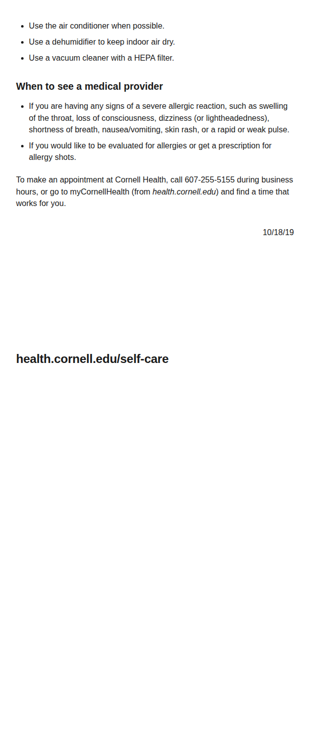Use the air conditioner when possible.
Use a dehumidifier to keep indoor air dry.
Use a vacuum cleaner with a HEPA filter.
When to see a medical provider
If you are having any signs of a severe allergic reaction, such as swelling of the throat, loss of consciousness, dizziness (or lightheadedness), shortness of breath, nausea/vomiting, skin rash, or a rapid or weak pulse.
If you would like to be evaluated for allergies or get a prescription for allergy shots.
To make an appointment at Cornell Health, call 607-255-5155 during business hours, or go to myCornellHealth (from health.cornell.edu) and find a time that works for you.
10/18/19
health.cornell.edu/self-care